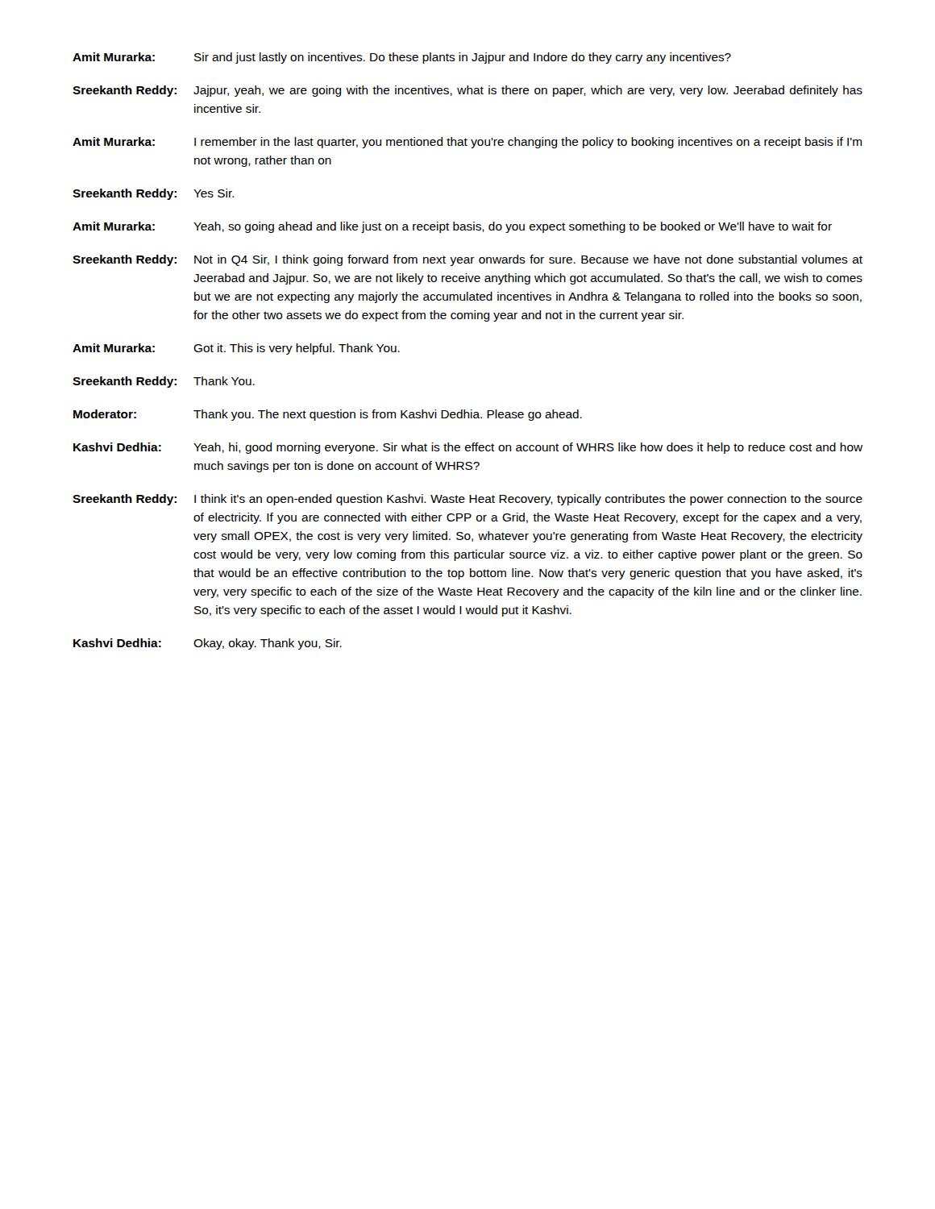| Amit Murarka: | Sir and just lastly on incentives. Do these plants in Jajpur and Indore do they carry any incentives? |
| Sreekanth Reddy: | Jajpur, yeah, we are going with the incentives, what is there on paper, which are very, very low. Jeerabad definitely has incentive sir. |
| Amit Murarka: | I remember in the last quarter, you mentioned that you're changing the policy to booking incentives on a receipt basis if I'm not wrong, rather than on |
| Sreekanth Reddy: | Yes Sir. |
| Amit Murarka: | Yeah, so going ahead and like just on a receipt basis, do you expect something to be booked or We'll have to wait for |
| Sreekanth Reddy: | Not in Q4 Sir, I think going forward from next year onwards for sure. Because we have not done substantial volumes at Jeerabad and Jajpur. So, we are not likely to receive anything which got accumulated. So that's the call, we wish to comes but we are not expecting any majorly the accumulated incentives in Andhra & Telangana to rolled into the books so soon, for the other two assets we do expect from the coming year and not in the current year sir. |
| Amit Murarka: | Got it. This is very helpful. Thank You. |
| Sreekanth Reddy: | Thank You. |
| Moderator: | Thank you. The next question is from Kashvi Dedhia. Please go ahead. |
| Kashvi Dedhia: | Yeah, hi, good morning everyone. Sir what is the effect on account of WHRS like how does it help to reduce cost and how much savings per ton is done on account of WHRS? |
| Sreekanth Reddy: | I think it's an open-ended question Kashvi. Waste Heat Recovery, typically contributes the power connection to the source of electricity. If you are connected with either CPP or a Grid, the Waste Heat Recovery, except for the capex and a very, very small OPEX, the cost is very very limited. So, whatever you're generating from Waste Heat Recovery, the electricity cost would be very, very low coming from this particular source viz. a viz. to either captive power plant or the green. So that would be an effective contribution to the top bottom line. Now that's very generic question that you have asked, it's very, very specific to each of the size of the Waste Heat Recovery and the capacity of the kiln line and or the clinker line. So, it's very specific to each of the asset I would I would put it Kashvi. |
| Kashvi Dedhia: | Okay, okay. Thank you, Sir. |